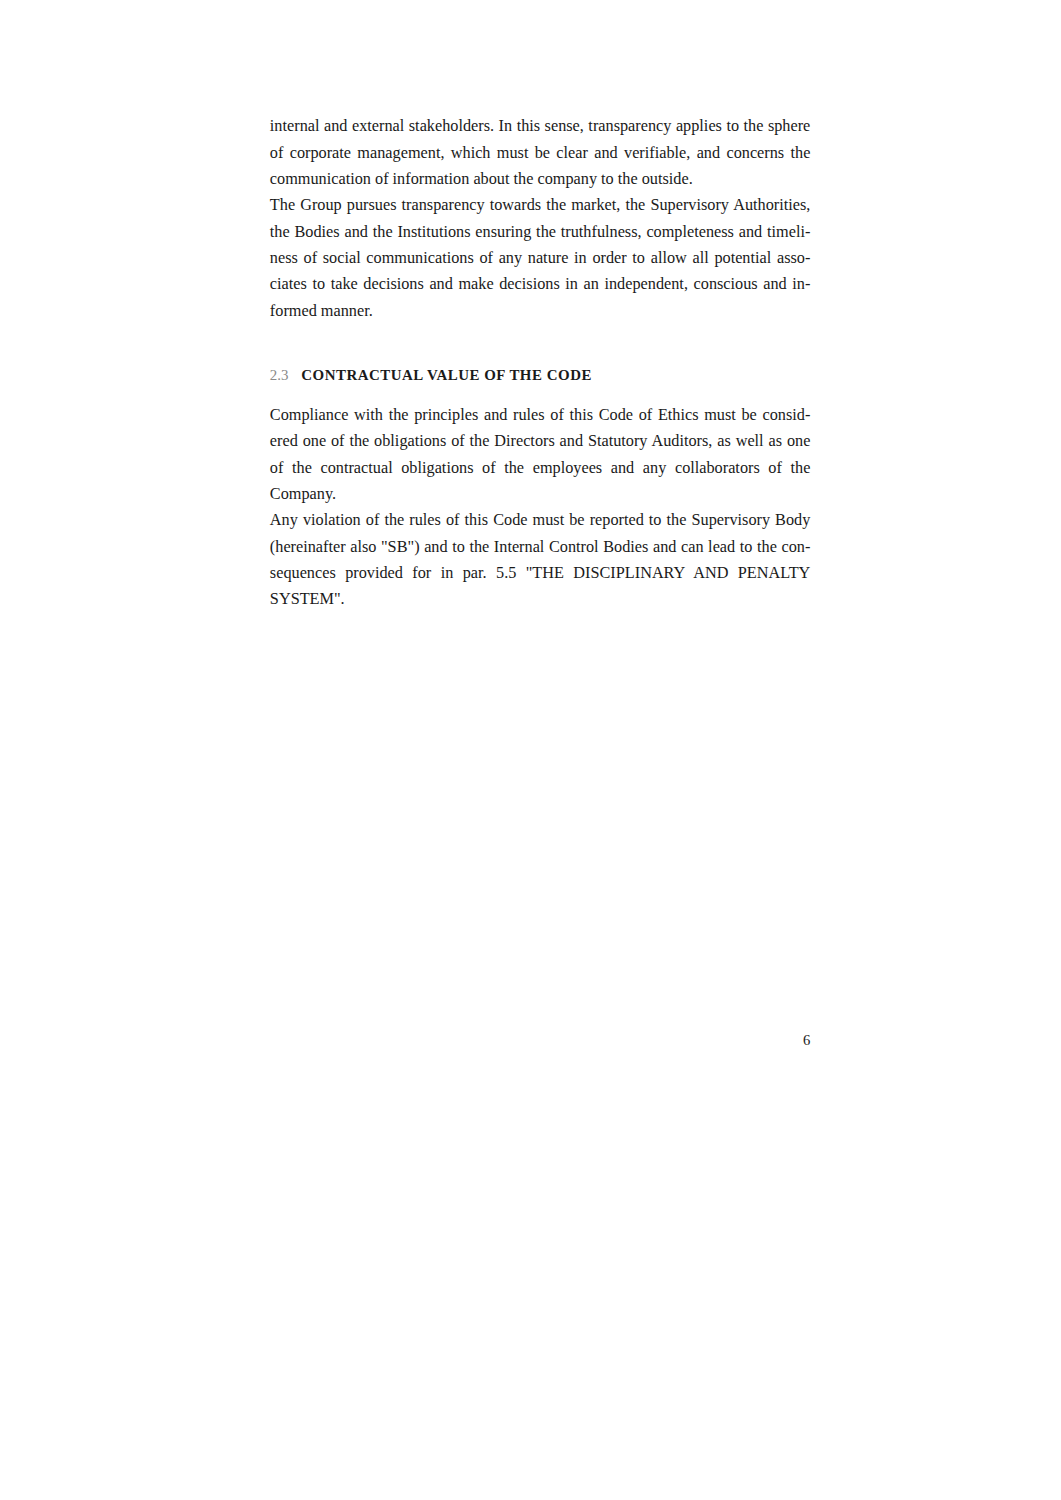internal and external stakeholders. In this sense, transparency applies to the sphere of corporate management, which must be clear and verifiable, and concerns the communication of information about the company to the outside.
The Group pursues transparency towards the market, the Supervisory Authorities, the Bodies and the Institutions ensuring the truthfulness, completeness and timeliness of social communications of any nature in order to allow all potential associates to take decisions and make decisions in an independent, conscious and informed manner.
2.3 CONTRACTUAL VALUE OF THE CODE
Compliance with the principles and rules of this Code of Ethics must be considered one of the obligations of the Directors and Statutory Auditors, as well as one of the contractual obligations of the employees and any collaborators of the Company.
Any violation of the rules of this Code must be reported to the Supervisory Body (hereinafter also "SB") and to the Internal Control Bodies and can lead to the consequences provided for in par. 5.5 "THE DISCIPLINARY AND PENALTY SYSTEM".
6